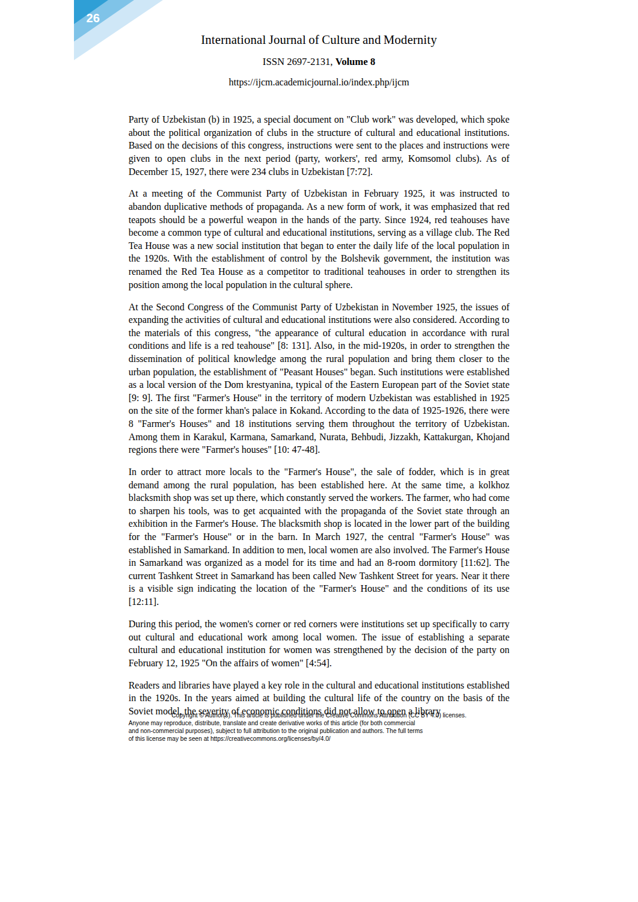26
International Journal of Culture and Modernity
ISSN 2697-2131, Volume 8
https://ijcm.academicjournal.io/index.php/ijcm
Party of Uzbekistan (b) in 1925, a special document on "Club work" was developed, which spoke about the political organization of clubs in the structure of cultural and educational institutions. Based on the decisions of this congress, instructions were sent to the places and instructions were given to open clubs in the next period (party, workers', red army, Komsomol clubs). As of December 15, 1927, there were 234 clubs in Uzbekistan [7:72].
At a meeting of the Communist Party of Uzbekistan in February 1925, it was instructed to abandon duplicative methods of propaganda. As a new form of work, it was emphasized that red teapots should be a powerful weapon in the hands of the party. Since 1924, red teahouses have become a common type of cultural and educational institutions, serving as a village club. The Red Tea House was a new social institution that began to enter the daily life of the local population in the 1920s. With the establishment of control by the Bolshevik government, the institution was renamed the Red Tea House as a competitor to traditional teahouses in order to strengthen its position among the local population in the cultural sphere.
At the Second Congress of the Communist Party of Uzbekistan in November 1925, the issues of expanding the activities of cultural and educational institutions were also considered. According to the materials of this congress, "the appearance of cultural education in accordance with rural conditions and life is a red teahouse" [8: 131]. Also, in the mid-1920s, in order to strengthen the dissemination of political knowledge among the rural population and bring them closer to the urban population, the establishment of "Peasant Houses" began. Such institutions were established as a local version of the Dom krestyanina, typical of the Eastern European part of the Soviet state [9: 9]. The first "Farmer's House" in the territory of modern Uzbekistan was established in 1925 on the site of the former khan's palace in Kokand. According to the data of 1925-1926, there were 8 "Farmer's Houses" and 18 institutions serving them throughout the territory of Uzbekistan. Among them in Karakul, Karmana, Samarkand, Nurata, Behbudi, Jizzakh, Kattakurgan, Khojand regions there were "Farmer's houses" [10: 47-48].
In order to attract more locals to the "Farmer's House", the sale of fodder, which is in great demand among the rural population, has been established here. At the same time, a kolkhoz blacksmith shop was set up there, which constantly served the workers. The farmer, who had come to sharpen his tools, was to get acquainted with the propaganda of the Soviet state through an exhibition in the Farmer's House. The blacksmith shop is located in the lower part of the building for the "Farmer's House" or in the barn. In March 1927, the central "Farmer's House" was established in Samarkand. In addition to men, local women are also involved. The Farmer's House in Samarkand was organized as a model for its time and had an 8-room dormitory [11:62]. The current Tashkent Street in Samarkand has been called New Tashkent Street for years. Near it there is a visible sign indicating the location of the "Farmer's House" and the conditions of its use [12:11].
During this period, the women's corner or red corners were institutions set up specifically to carry out cultural and educational work among local women. The issue of establishing a separate cultural and educational institution for women was strengthened by the decision of the party on February 12, 1925 "On the affairs of women" [4:54].
Readers and libraries have played a key role in the cultural and educational institutions established in the 1920s. In the years aimed at building the cultural life of the country on the basis of the Soviet model, the severity of economic conditions did not allow to open a library
Copyright © Author(s). This article is published under the Creative Commons Attribution (CC BY 4.0) licenses.
Anyone may reproduce, distribute, translate and create derivative works of this article (for both commercial
and non-commercial purposes), subject to full attribution to the original publication and authors. The full terms
of this license may be seen at https://creativecommons.org/licenses/by/4.0/